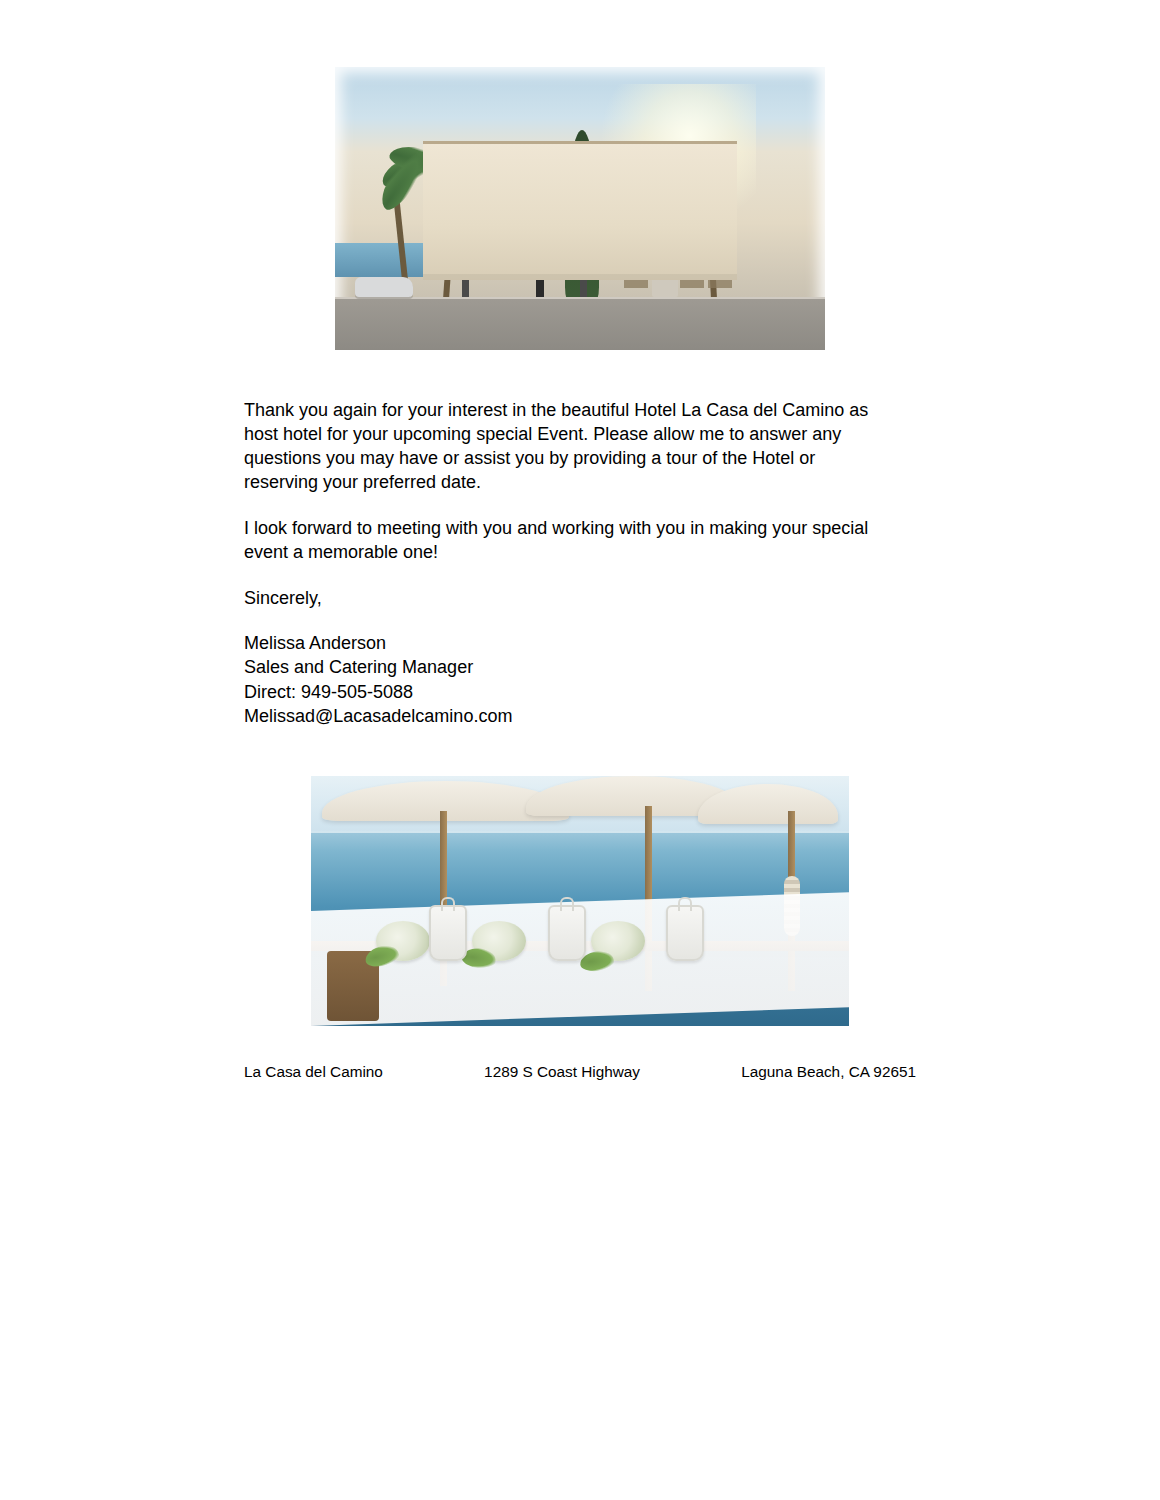The HOTELLa Casa del Camino
Thank you again for your interest in the beautiful Hotel La Casa del Camino as host hotel for your upcoming special Event. Please allow me to answer any questions you may have or assist you by providing a tour of the Hotel or reserving your preferred date.
I look forward to meeting with you and working with you in making your special event a memorable one!
Sincerely,
Melissa Anderson
Sales and Catering Manager
Direct: 949-505-5088
Melissad@Lacasadelcamino.com
La Casa del Camino 1289 S Coast Highway Laguna Beach, CA 92651